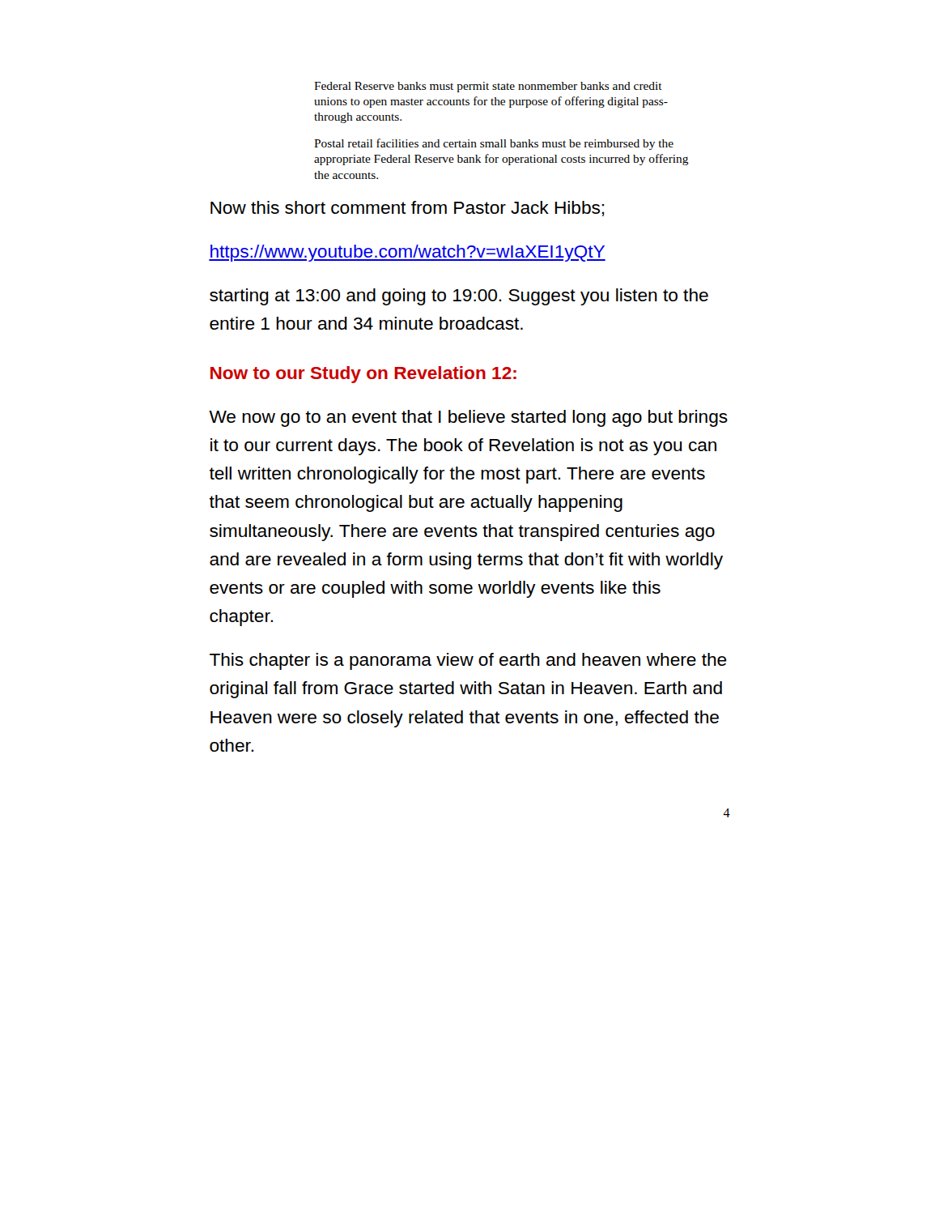Federal Reserve banks must permit state nonmember banks and credit unions to open master accounts for the purpose of offering digital pass-through accounts.
Postal retail facilities and certain small banks must be reimbursed by the appropriate Federal Reserve bank for operational costs incurred by offering the accounts.
Now this short comment from Pastor Jack Hibbs;
https://www.youtube.com/watch?v=wIaXEI1yQtY
starting at 13:00 and going to 19:00. Suggest you listen to the entire 1 hour and 34 minute broadcast.
Now to our Study on Revelation 12:
We now go to an event that I believe started long ago but brings it to our current days. The book of Revelation is not as you can tell written chronologically for the most part. There are events that seem chronological but are actually happening simultaneously. There are events that transpired centuries ago and are revealed in a form using terms that don’t fit with worldly events or are coupled with some worldly events like this chapter.
This chapter is a panorama view of earth and heaven where the original fall from Grace started with Satan in Heaven. Earth and Heaven were so closely related that events in one, effected the other.
4